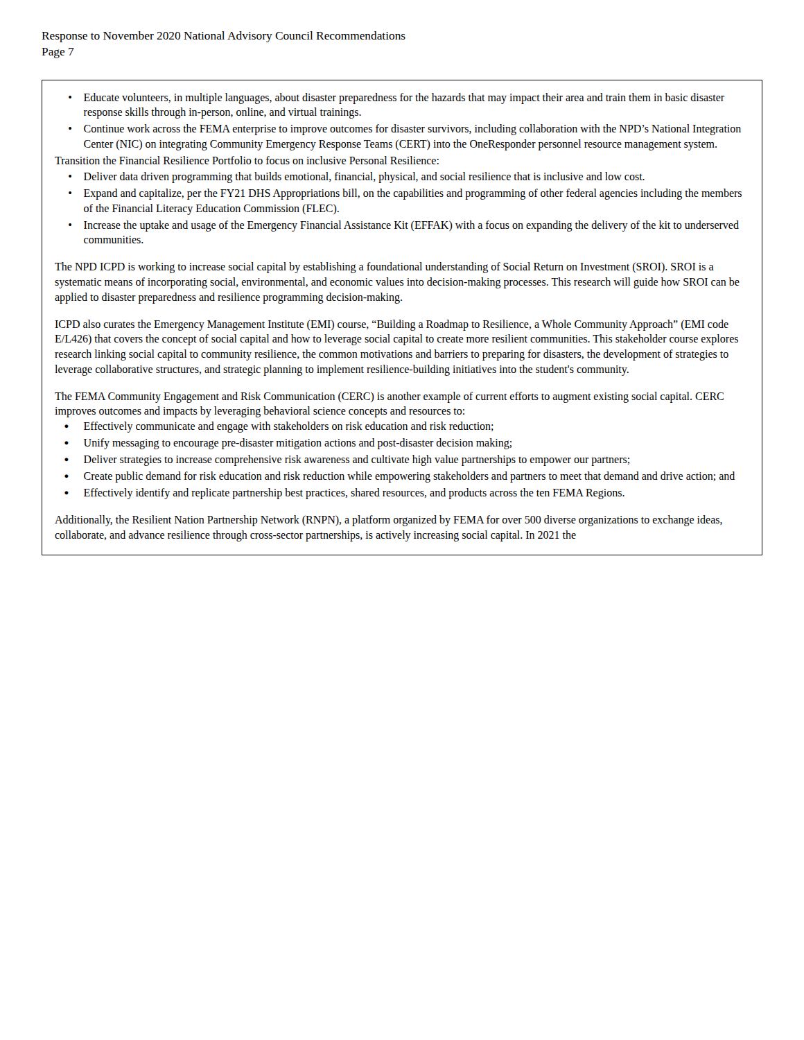Response to November 2020 National Advisory Council Recommendations
Page 7
Educate volunteers, in multiple languages, about disaster preparedness for the hazards that may impact their area and train them in basic disaster response skills through in-person, online, and virtual trainings.
Continue work across the FEMA enterprise to improve outcomes for disaster survivors, including collaboration with the NPD’s National Integration Center (NIC) on integrating Community Emergency Response Teams (CERT) into the OneResponder personnel resource management system.
Transition the Financial Resilience Portfolio to focus on inclusive Personal Resilience:
Deliver data driven programming that builds emotional, financial, physical, and social resilience that is inclusive and low cost.
Expand and capitalize, per the FY21 DHS Appropriations bill, on the capabilities and programming of other federal agencies including the members of the Financial Literacy Education Commission (FLEC).
Increase the uptake and usage of the Emergency Financial Assistance Kit (EFFAK) with a focus on expanding the delivery of the kit to underserved communities.
The NPD ICPD is working to increase social capital by establishing a foundational understanding of Social Return on Investment (SROI). SROI is a systematic means of incorporating social, environmental, and economic values into decision-making processes. This research will guide how SROI can be applied to disaster preparedness and resilience programming decision-making.
ICPD also curates the Emergency Management Institute (EMI) course, “Building a Roadmap to Resilience, a Whole Community Approach” (EMI code E/L426) that covers the concept of social capital and how to leverage social capital to create more resilient communities. This stakeholder course explores research linking social capital to community resilience, the common motivations and barriers to preparing for disasters, the development of strategies to leverage collaborative structures, and strategic planning to implement resilience-building initiatives into the student's community.
The FEMA Community Engagement and Risk Communication (CERC) is another example of current efforts to augment existing social capital. CERC improves outcomes and impacts by leveraging behavioral science concepts and resources to:
Effectively communicate and engage with stakeholders on risk education and risk reduction;
Unify messaging to encourage pre-disaster mitigation actions and post-disaster decision making;
Deliver strategies to increase comprehensive risk awareness and cultivate high value partnerships to empower our partners;
Create public demand for risk education and risk reduction while empowering stakeholders and partners to meet that demand and drive action; and
Effectively identify and replicate partnership best practices, shared resources, and products across the ten FEMA Regions.
Additionally, the Resilient Nation Partnership Network (RNPN), a platform organized by FEMA for over 500 diverse organizations to exchange ideas, collaborate, and advance resilience through cross-sector partnerships, is actively increasing social capital. In 2021 the